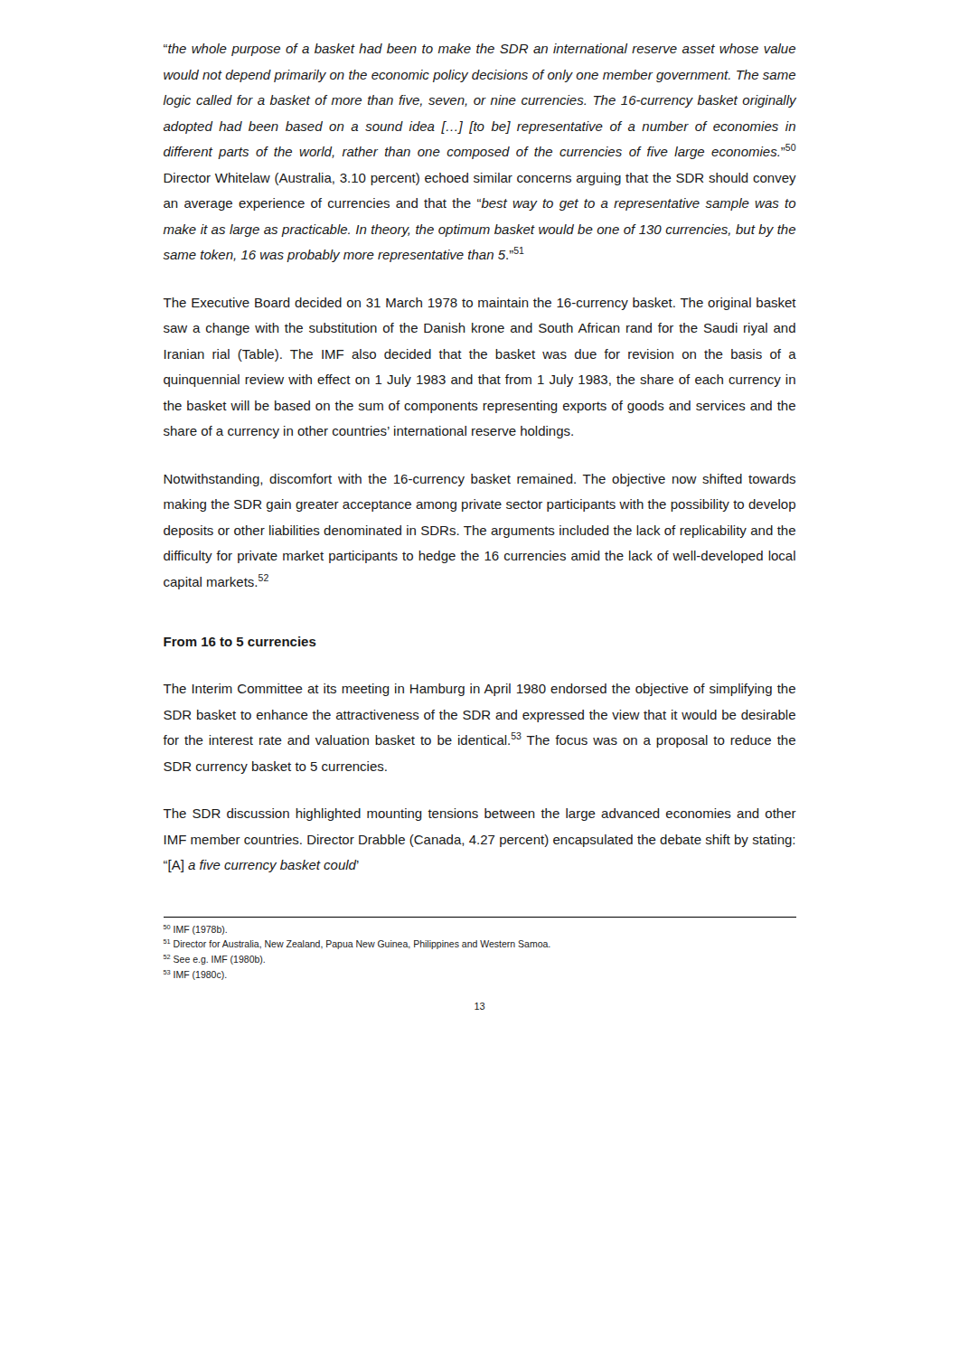“the whole purpose of a basket had been to make the SDR an international reserve asset whose value would not depend primarily on the economic policy decisions of only one member government. The same logic called for a basket of more than five, seven, or nine currencies. The 16-currency basket originally adopted had been based on a sound idea […] [to be] representative of a number of economies in different parts of the world, rather than one composed of the currencies of five large economies.”50 Director Whitelaw (Australia, 3.10 percent) echoed similar concerns arguing that the SDR should convey an average experience of currencies and that the “best way to get to a representative sample was to make it as large as practicable. In theory, the optimum basket would be one of 130 currencies, but by the same token, 16 was probably more representative than 5.”51
The Executive Board decided on 31 March 1978 to maintain the 16-currency basket. The original basket saw a change with the substitution of the Danish krone and South African rand for the Saudi riyal and Iranian rial (Table). The IMF also decided that the basket was due for revision on the basis of a quinquennial review with effect on 1 July 1983 and that from 1 July 1983, the share of each currency in the basket will be based on the sum of components representing exports of goods and services and the share of a currency in other countries’ international reserve holdings.
Notwithstanding, discomfort with the 16-currency basket remained. The objective now shifted towards making the SDR gain greater acceptance among private sector participants with the possibility to develop deposits or other liabilities denominated in SDRs. The arguments included the lack of replicability and the difficulty for private market participants to hedge the 16 currencies amid the lack of well-developed local capital markets.52
From 16 to 5 currencies
The Interim Committee at its meeting in Hamburg in April 1980 endorsed the objective of simplifying the SDR basket to enhance the attractiveness of the SDR and expressed the view that it would be desirable for the interest rate and valuation basket to be identical.53 The focus was on a proposal to reduce the SDR currency basket to 5 currencies.
The SDR discussion highlighted mounting tensions between the large advanced economies and other IMF member countries. Director Drabble (Canada, 4.27 percent) encapsulated the debate shift by stating: “[A] a five currency basket could’
50 IMF (1978b).
51 Director for Australia, New Zealand, Papua New Guinea, Philippines and Western Samoa.
52 See e.g. IMF (1980b).
53 IMF (1980c).
13